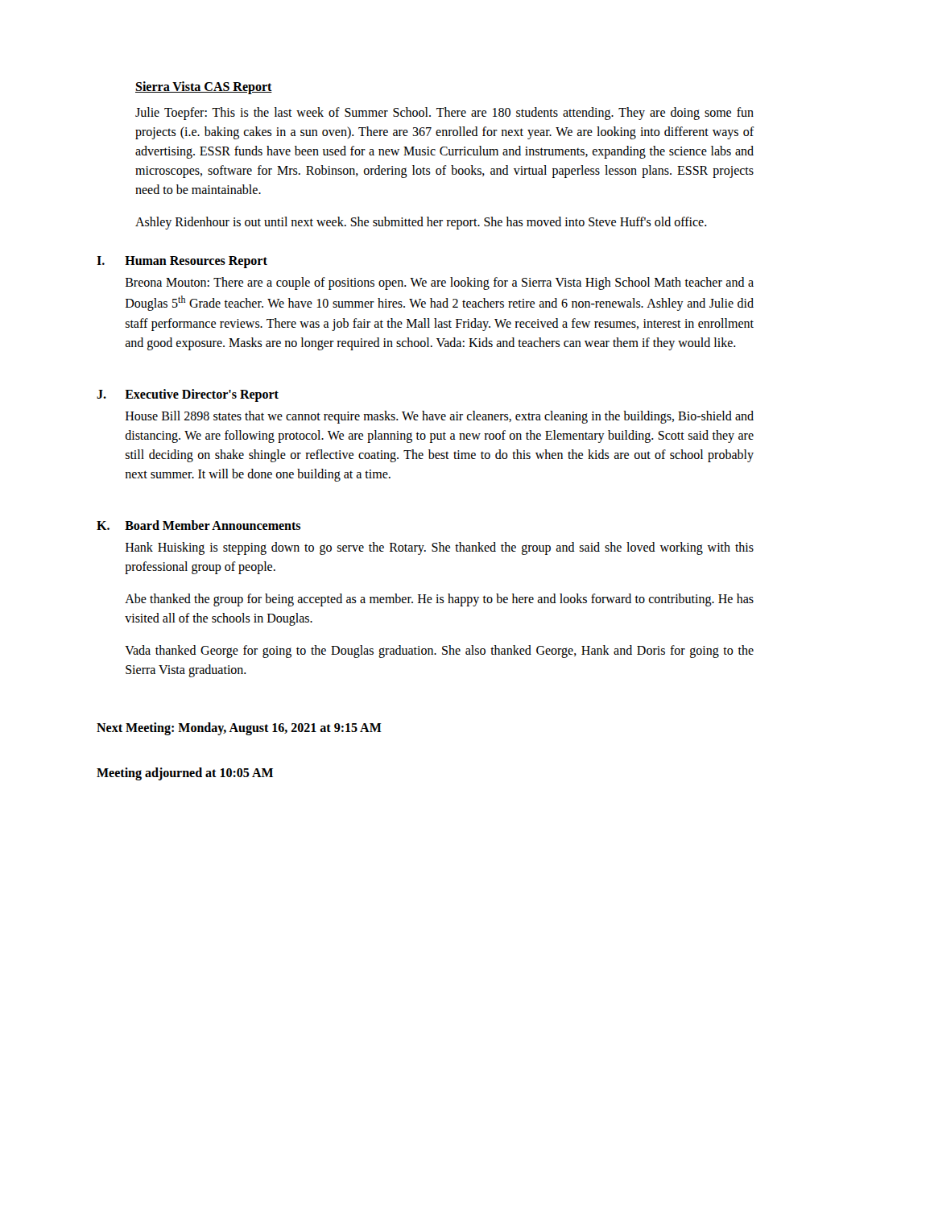Sierra Vista CAS Report
Julie Toepfer: This is the last week of Summer School. There are 180 students attending. They are doing some fun projects (i.e. baking cakes in a sun oven). There are 367 enrolled for next year. We are looking into different ways of advertising. ESSR funds have been used for a new Music Curriculum and instruments, expanding the science labs and microscopes, software for Mrs. Robinson, ordering lots of books, and virtual paperless lesson plans. ESSR projects need to be maintainable.
Ashley Ridenhour is out until next week. She submitted her report. She has moved into Steve Huff's old office.
I.
Human Resources Report
Breona Mouton: There are a couple of positions open. We are looking for a Sierra Vista High School Math teacher and a Douglas 5th Grade teacher. We have 10 summer hires. We had 2 teachers retire and 6 non-renewals. Ashley and Julie did staff performance reviews. There was a job fair at the Mall last Friday. We received a few resumes, interest in enrollment and good exposure. Masks are no longer required in school. Vada: Kids and teachers can wear them if they would like.
J.
Executive Director's Report
House Bill 2898 states that we cannot require masks. We have air cleaners, extra cleaning in the buildings, Bio-shield and distancing. We are following protocol. We are planning to put a new roof on the Elementary building. Scott said they are still deciding on shake shingle or reflective coating. The best time to do this when the kids are out of school probably next summer. It will be done one building at a time.
K.
Board Member Announcements
Hank Huisking is stepping down to go serve the Rotary. She thanked the group and said she loved working with this professional group of people.
Abe thanked the group for being accepted as a member. He is happy to be here and looks forward to contributing. He has visited all of the schools in Douglas.
Vada thanked George for going to the Douglas graduation. She also thanked George, Hank and Doris for going to the Sierra Vista graduation.
Next Meeting: Monday, August 16, 2021 at 9:15 AM
Meeting adjourned at 10:05 AM